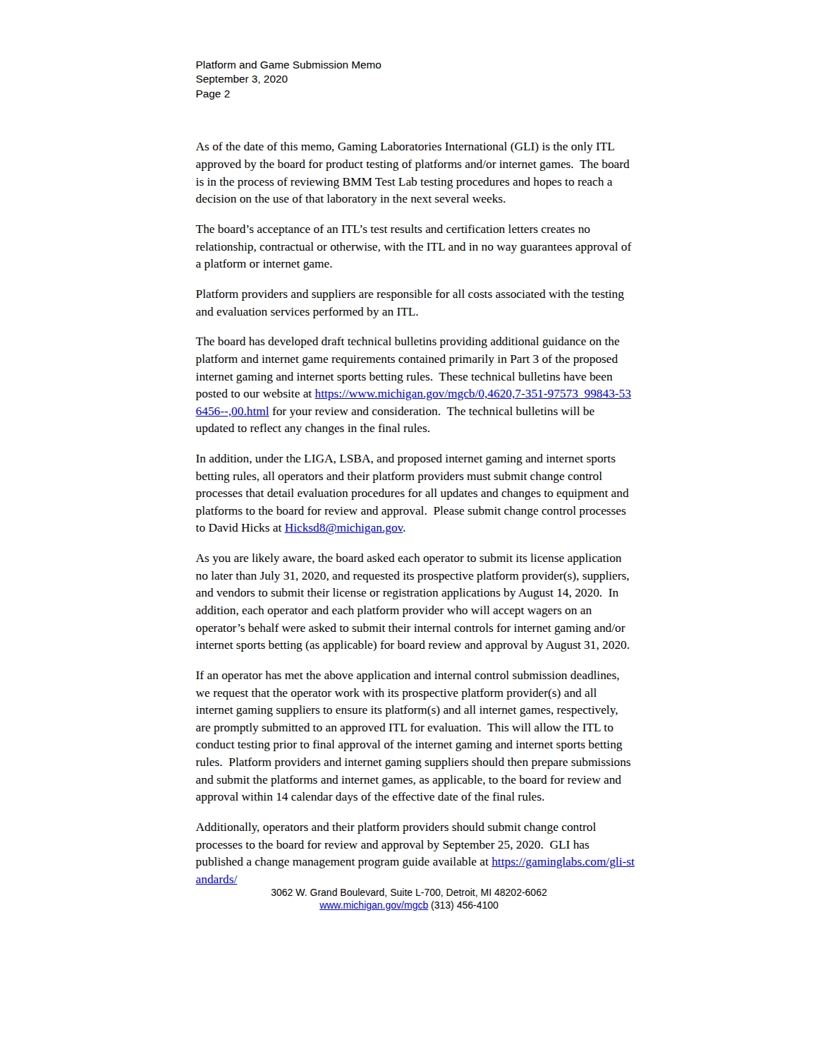Platform and Game Submission Memo
September 3, 2020
Page 2
As of the date of this memo, Gaming Laboratories International (GLI) is the only ITL approved by the board for product testing of platforms and/or internet games. The board is in the process of reviewing BMM Test Lab testing procedures and hopes to reach a decision on the use of that laboratory in the next several weeks.
The board’s acceptance of an ITL’s test results and certification letters creates no relationship, contractual or otherwise, with the ITL and in no way guarantees approval of a platform or internet game.
Platform providers and suppliers are responsible for all costs associated with the testing and evaluation services performed by an ITL.
The board has developed draft technical bulletins providing additional guidance on the platform and internet game requirements contained primarily in Part 3 of the proposed internet gaming and internet sports betting rules. These technical bulletins have been posted to our website at https://www.michigan.gov/mgcb/0,4620,7-351-97573_99843-536456--,00.html for your review and consideration. The technical bulletins will be updated to reflect any changes in the final rules.
In addition, under the LIGA, LSBA, and proposed internet gaming and internet sports betting rules, all operators and their platform providers must submit change control processes that detail evaluation procedures for all updates and changes to equipment and platforms to the board for review and approval. Please submit change control processes to David Hicks at Hicksd8@michigan.gov.
As you are likely aware, the board asked each operator to submit its license application no later than July 31, 2020, and requested its prospective platform provider(s), suppliers, and vendors to submit their license or registration applications by August 14, 2020. In addition, each operator and each platform provider who will accept wagers on an operator’s behalf were asked to submit their internal controls for internet gaming and/or internet sports betting (as applicable) for board review and approval by August 31, 2020.
If an operator has met the above application and internal control submission deadlines, we request that the operator work with its prospective platform provider(s) and all internet gaming suppliers to ensure its platform(s) and all internet games, respectively, are promptly submitted to an approved ITL for evaluation. This will allow the ITL to conduct testing prior to final approval of the internet gaming and internet sports betting rules. Platform providers and internet gaming suppliers should then prepare submissions and submit the platforms and internet games, as applicable, to the board for review and approval within 14 calendar days of the effective date of the final rules.
Additionally, operators and their platform providers should submit change control processes to the board for review and approval by September 25, 2020. GLI has published a change management program guide available at https://gaminglabs.com/gli-standards/
3062 W. Grand Boulevard, Suite L-700, Detroit, MI 48202-6062
www.michigan.gov/mgcb (313) 456-4100